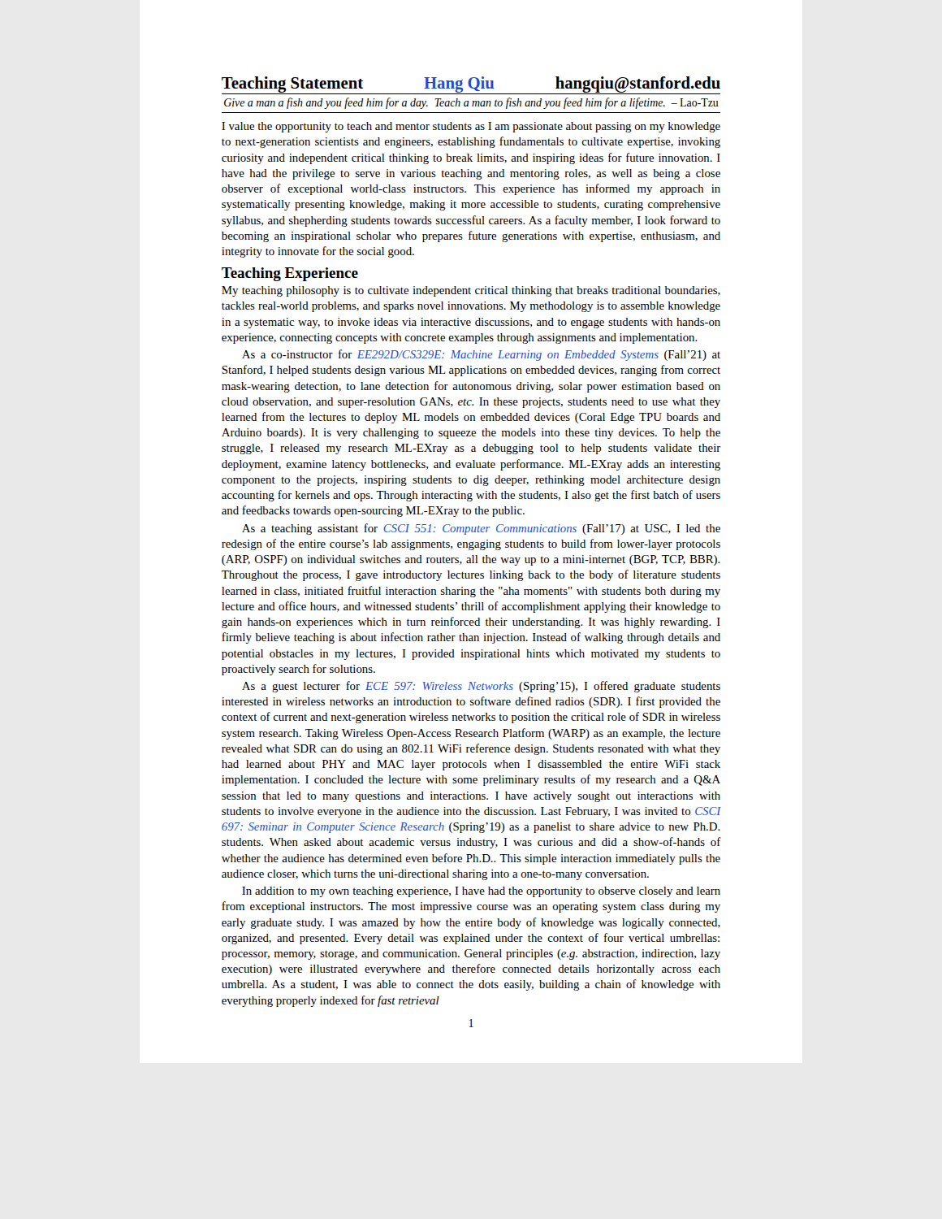Teaching Statement Hang Qiu hangqiu@stanford.edu
Give a man a fish and you feed him for a day. Teach a man to fish and you feed him for a lifetime. – Lao-Tzu
I value the opportunity to teach and mentor students as I am passionate about passing on my knowledge to next-generation scientists and engineers, establishing fundamentals to cultivate expertise, invoking curiosity and independent critical thinking to break limits, and inspiring ideas for future innovation. I have had the privilege to serve in various teaching and mentoring roles, as well as being a close observer of exceptional world-class instructors. This experience has informed my approach in systematically presenting knowledge, making it more accessible to students, curating comprehensive syllabus, and shepherding students towards successful careers. As a faculty member, I look forward to becoming an inspirational scholar who prepares future generations with expertise, enthusiasm, and integrity to innovate for the social good.
Teaching Experience
My teaching philosophy is to cultivate independent critical thinking that breaks traditional boundaries, tackles real-world problems, and sparks novel innovations. My methodology is to assemble knowledge in a systematic way, to invoke ideas via interactive discussions, and to engage students with hands-on experience, connecting concepts with concrete examples through assignments and implementation.
As a co-instructor for EE292D/CS329E: Machine Learning on Embedded Systems (Fall’21) at Stanford, I helped students design various ML applications on embedded devices, ranging from correct mask-wearing detection, to lane detection for autonomous driving, solar power estimation based on cloud observation, and super-resolution GANs, etc. In these projects, students need to use what they learned from the lectures to deploy ML models on embedded devices (Coral Edge TPU boards and Arduino boards). It is very challenging to squeeze the models into these tiny devices. To help the struggle, I released my research ML-EXray as a debugging tool to help students validate their deployment, examine latency bottlenecks, and evaluate performance. ML-EXray adds an interesting component to the projects, inspiring students to dig deeper, rethinking model architecture design accounting for kernels and ops. Through interacting with the students, I also get the first batch of users and feedbacks towards open-sourcing ML-EXray to the public.
As a teaching assistant for CSCI 551: Computer Communications (Fall’17) at USC, I led the redesign of the entire course’s lab assignments, engaging students to build from lower-layer protocols (ARP, OSPF) on individual switches and routers, all the way up to a mini-internet (BGP, TCP, BBR). Throughout the process, I gave introductory lectures linking back to the body of literature students learned in class, initiated fruitful interaction sharing the "aha moments" with students both during my lecture and office hours, and witnessed students’ thrill of accomplishment applying their knowledge to gain hands-on experiences which in turn reinforced their understanding. It was highly rewarding. I firmly believe teaching is about infection rather than injection. Instead of walking through details and potential obstacles in my lectures, I provided inspirational hints which motivated my students to proactively search for solutions.
As a guest lecturer for ECE 597: Wireless Networks (Spring’15), I offered graduate students interested in wireless networks an introduction to software defined radios (SDR). I first provided the context of current and next-generation wireless networks to position the critical role of SDR in wireless system research. Taking Wireless Open-Access Research Platform (WARP) as an example, the lecture revealed what SDR can do using an 802.11 WiFi reference design. Students resonated with what they had learned about PHY and MAC layer protocols when I disassembled the entire WiFi stack implementation. I concluded the lecture with some preliminary results of my research and a Q&A session that led to many questions and interactions. I have actively sought out interactions with students to involve everyone in the audience into the discussion. Last February, I was invited to CSCI 697: Seminar in Computer Science Research (Spring’19) as a panelist to share advice to new Ph.D. students. When asked about academic versus industry, I was curious and did a show-of-hands of whether the audience has determined even before Ph.D.. This simple interaction immediately pulls the audience closer, which turns the uni-directional sharing into a one-to-many conversation.
In addition to my own teaching experience, I have had the opportunity to observe closely and learn from exceptional instructors. The most impressive course was an operating system class during my early graduate study. I was amazed by how the entire body of knowledge was logically connected, organized, and presented. Every detail was explained under the context of four vertical umbrellas: processor, memory, storage, and communication. General principles (e.g. abstraction, indirection, lazy execution) were illustrated everywhere and therefore connected details horizontally across each umbrella. As a student, I was able to connect the dots easily, building a chain of knowledge with everything properly indexed for fast retrieval
1